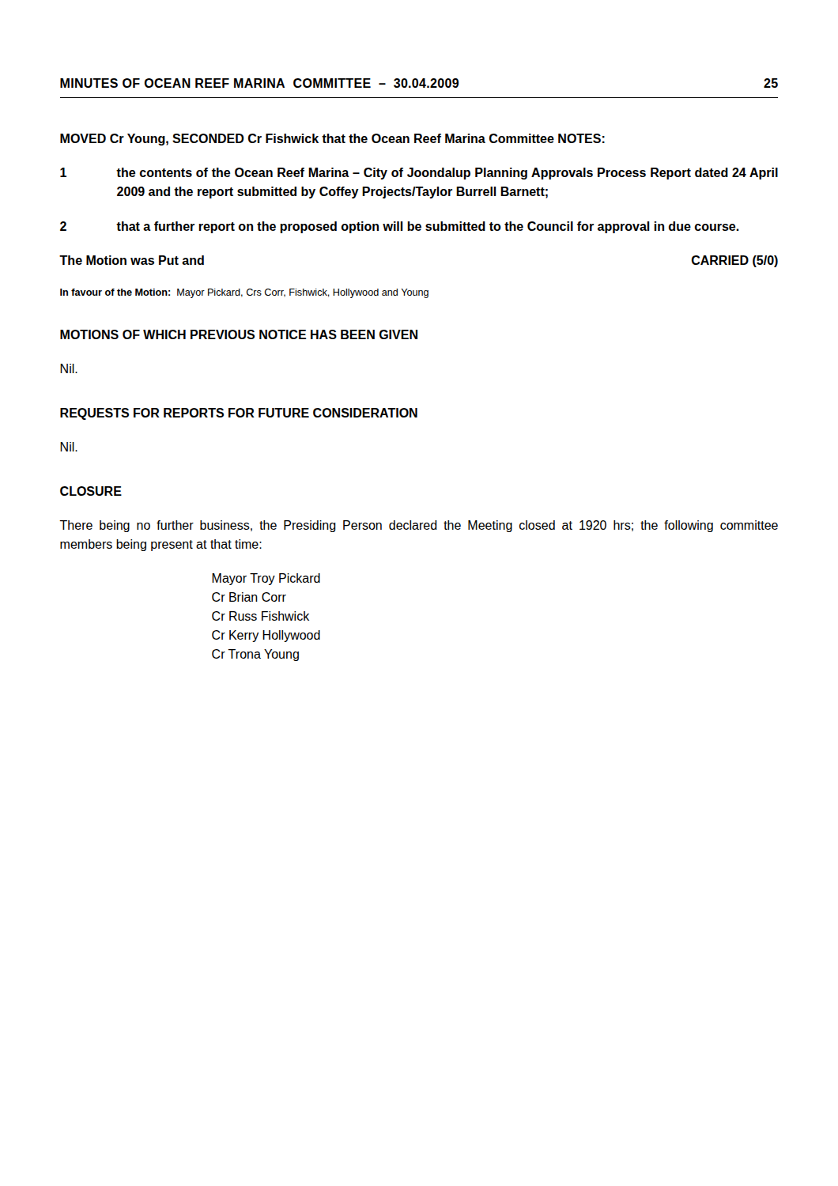Minutes of Ocean Reef Marina Committee – 30.04.2009 25
MOVED Cr Young, SECONDED Cr Fishwick that the Ocean Reef Marina Committee NOTES:
1 the contents of the Ocean Reef Marina – City of Joondalup Planning Approvals Process Report dated 24 April 2009 and the report submitted by Coffey Projects/Taylor Burrell Barnett;
2 that a further report on the proposed option will be submitted to the Council for approval in due course.
The Motion was Put and CARRIED (5/0)
In favour of the Motion: Mayor Pickard, Crs Corr, Fishwick, Hollywood and Young
Motions of which previous notice has been given
Nil.
Requests for reports for future consideration
Nil.
Closure
There being no further business, the Presiding Person declared the Meeting closed at 1920 hrs; the following committee members being present at that time:
Mayor Troy Pickard
Cr Brian Corr
Cr Russ Fishwick
Cr Kerry Hollywood
Cr Trona Young